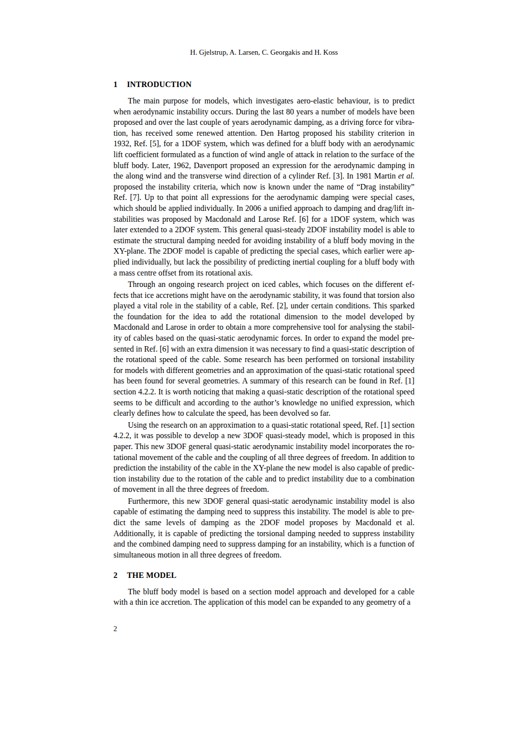H. Gjelstrup, A. Larsen, C. Georgakis and H. Koss
1 INTRODUCTION
The main purpose for models, which investigates aero-elastic behaviour, is to predict when aerodynamic instability occurs. During the last 80 years a number of models have been proposed and over the last couple of years aerodynamic damping, as a driving force for vibration, has received some renewed attention. Den Hartog proposed his stability criterion in 1932, Ref. [5], for a 1DOF system, which was defined for a bluff body with an aerodynamic lift coefficient formulated as a function of wind angle of attack in relation to the surface of the bluff body. Later, 1962, Davenport proposed an expression for the aerodynamic damping in the along wind and the transverse wind direction of a cylinder Ref. [3]. In 1981 Martin et al. proposed the instability criteria, which now is known under the name of “Drag instability” Ref. [7]. Up to that point all expressions for the aerodynamic damping were special cases, which should be applied individually. In 2006 a unified approach to damping and drag/lift instabilities was proposed by Macdonald and Larose Ref. [6] for a 1DOF system, which was later extended to a 2DOF system. This general quasi-steady 2DOF instability model is able to estimate the structural damping needed for avoiding instability of a bluff body moving in the XY-plane. The 2DOF model is capable of predicting the special cases, which earlier were applied individually, but lack the possibility of predicting inertial coupling for a bluff body with a mass centre offset from its rotational axis.
Through an ongoing research project on iced cables, which focuses on the different effects that ice accretions might have on the aerodynamic stability, it was found that torsion also played a vital role in the stability of a cable, Ref. [2], under certain conditions. This sparked the foundation for the idea to add the rotational dimension to the model developed by Macdonald and Larose in order to obtain a more comprehensive tool for analysing the stability of cables based on the quasi-static aerodynamic forces. In order to expand the model presented in Ref. [6] with an extra dimension it was necessary to find a quasi-static description of the rotational speed of the cable. Some research has been performed on torsional instability for models with different geometries and an approximation of the quasi-static rotational speed has been found for several geometries. A summary of this research can be found in Ref. [1] section 4.2.2. It is worth noticing that making a quasi-static description of the rotational speed seems to be difficult and according to the author’s knowledge no unified expression, which clearly defines how to calculate the speed, has been devolved so far.
Using the research on an approximation to a quasi-static rotational speed, Ref. [1] section 4.2.2, it was possible to develop a new 3DOF quasi-steady model, which is proposed in this paper. This new 3DOF general quasi-static aerodynamic instability model incorporates the rotational movement of the cable and the coupling of all three degrees of freedom. In addition to prediction the instability of the cable in the XY-plane the new model is also capable of prediction instability due to the rotation of the cable and to predict instability due to a combination of movement in all the three degrees of freedom.
Furthermore, this new 3DOF general quasi-static aerodynamic instability model is also capable of estimating the damping need to suppress this instability. The model is able to predict the same levels of damping as the 2DOF model proposes by Macdonald et al. Additionally, it is capable of predicting the torsional damping needed to suppress instability and the combined damping need to suppress damping for an instability, which is a function of simultaneous motion in all three degrees of freedom.
2 THE MODEL
The bluff body model is based on a section model approach and developed for a cable with a thin ice accretion. The application of this model can be expanded to any geometry of a
2